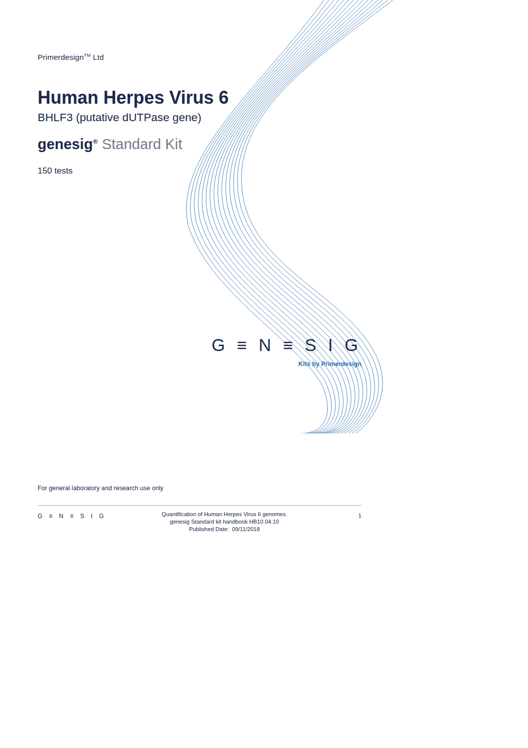PrimerdesignTM Ltd
Human Herpes Virus 6
BHLF3 (putative dUTPase gene)
genesig® Standard Kit
150 tests
G ≡ N ≡ S I G
Kits by Primerdesign
For general laboratory and research use only
G ≡ N ≡ S I G
Quantification of Human Herpes Virus 6 genomes.
genesig Standard kit handbook HB10.04.10
Published Date: 09/11/2018
1